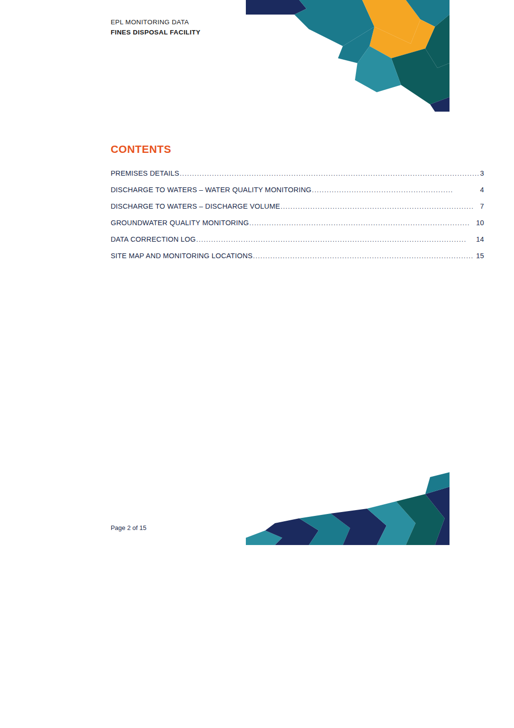EPL MONITORING DATA
FINES DISPOSAL FACILITY
CONTENTS
PREMISES DETAILS .................................................................................................................................. 3
DISCHARGE TO WATERS – WATER QUALITY MONITORING ......................................................... 4
DISCHARGE TO WATERS – DISCHARGE VOLUME .............................................................................. 7
GROUNDWATER QUALITY MONITORING ......................................................................................... 10
DATA CORRECTION LOG ............................................................................................................. 14
SITE MAP AND MONITORING LOCATIONS ......................................................................................... 15
Page 2 of 15